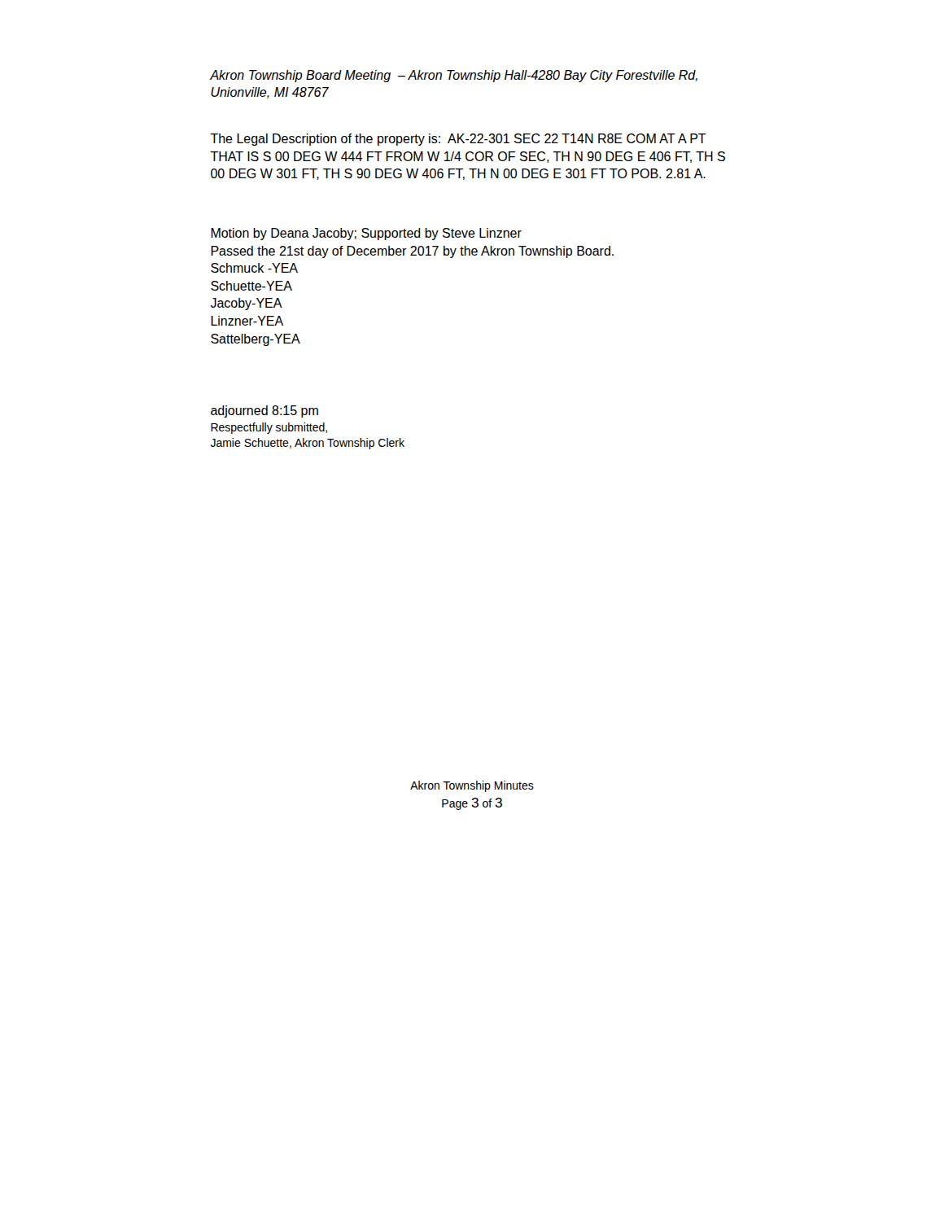Akron Township Board Meeting – Akron Township Hall-4280 Bay City Forestville Rd, Unionville, MI 48767
The Legal Description of the property is: AK-22-301 SEC 22 T14N R8E COM AT A PT THAT IS S 00 DEG W 444 FT FROM W 1/4 COR OF SEC, TH N 90 DEG E 406 FT, TH S 00 DEG W 301 FT, TH S 90 DEG W 406 FT, TH N 00 DEG E 301 FT TO POB. 2.81 A.
Motion by Deana Jacoby; Supported by Steve Linzner
Passed the 21st day of December 2017 by the Akron Township Board.
Schmuck -YEA
Schuette-YEA
Jacoby-YEA
Linzner-YEA
Sattelberg-YEA
adjourned 8:15 pm
Respectfully submitted,
Jamie Schuette, Akron Township Clerk
Akron Township Minutes
Page 3 of 3